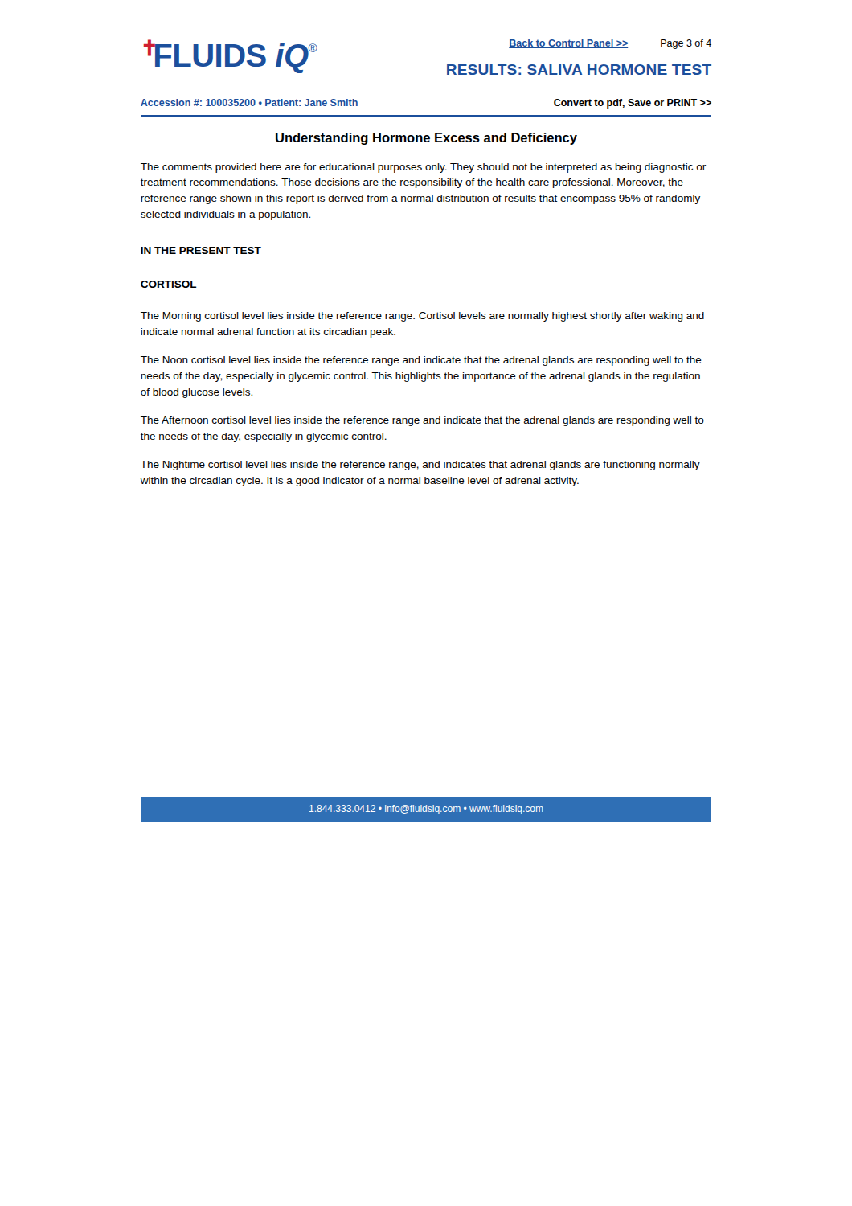✝FLUIDS iQ®
Back to Control Panel >> Page 3 of 4
RESULTS: SALIVA HORMONE TEST
Accession #: 100035200 • Patient: Jane Smith
Convert to pdf, Save or PRINT >>
Understanding Hormone Excess and Deficiency
The comments provided here are for educational purposes only. They should not be interpreted as being diagnostic or treatment recommendations. Those decisions are the responsibility of the health care professional. Moreover, the reference range shown in this report is derived from a normal distribution of results that encompass 95% of randomly selected individuals in a population.
IN THE PRESENT TEST
CORTISOL
The Morning cortisol level lies inside the reference range. Cortisol levels are normally highest shortly after waking and indicate normal adrenal function at its circadian peak.
The Noon cortisol level lies inside the reference range and indicate that the adrenal glands are responding well to the needs of the day, especially in glycemic control. This highlights the importance of the adrenal glands in the regulation of blood glucose levels.
The Afternoon cortisol level lies inside the reference range and indicate that the adrenal glands are responding well to the needs of the day, especially in glycemic control.
The Nightime cortisol level lies inside the reference range, and indicates that adrenal glands are functioning normally within the circadian cycle. It is a good indicator of a normal baseline level of adrenal activity.
1.844.333.0412 • info@fluidsiq.com • www.fluidsiq.com